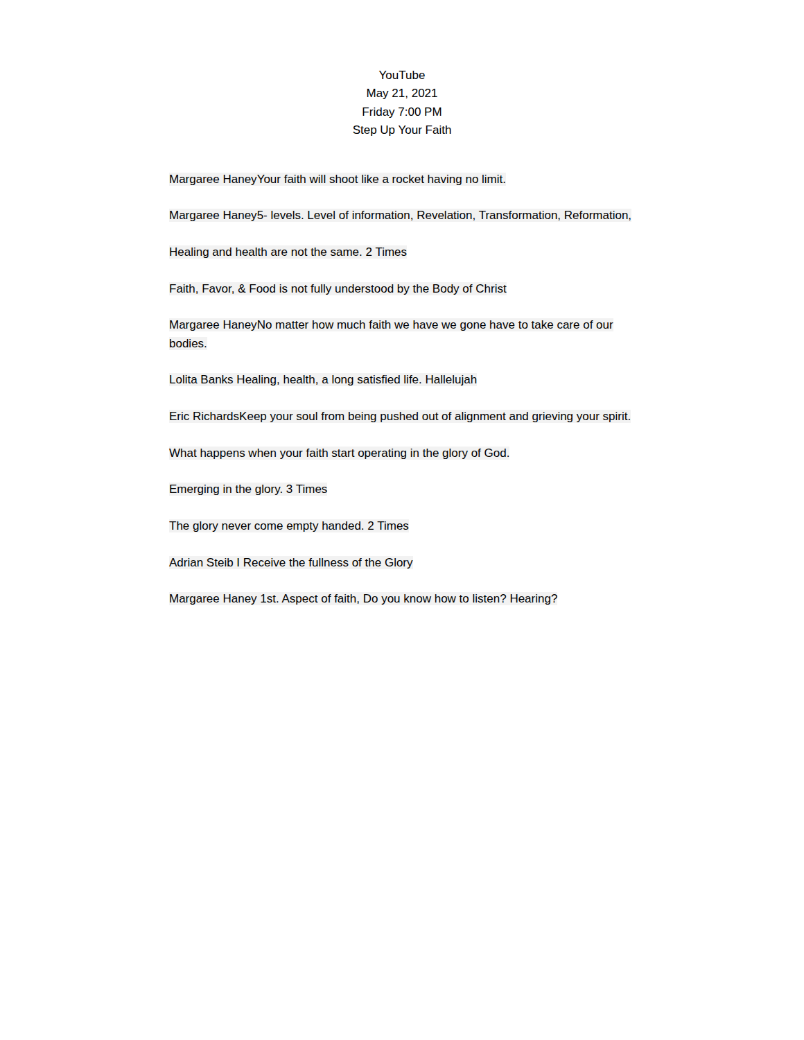YouTube
May 21, 2021
Friday 7:00 PM
Step Up Your Faith
Margaree Haney Your faith will shoot like a rocket having no limit.
Margaree Haney5- levels. Level of information, Revelation, Transformation, Reformation,
Healing and health are not the same. 2 Times
Faith, Favor, & Food is not fully understood by the Body of Christ
Margaree Haney No matter how much faith we have we gone have to take care of our bodies.
Lolita Banks Healing, health, a long satisfied life. Hallelujah
Eric Richards Keep your soul from being pushed out of alignment and grieving your spirit.
What happens when your faith start operating in the glory of God.
Emerging in the glory. 3 Times
The glory never come empty handed. 2 Times
Adrian Steib I Receive the fullness of the Glory
Margaree Haney 1st. Aspect of faith, Do you know how to listen? Hearing?